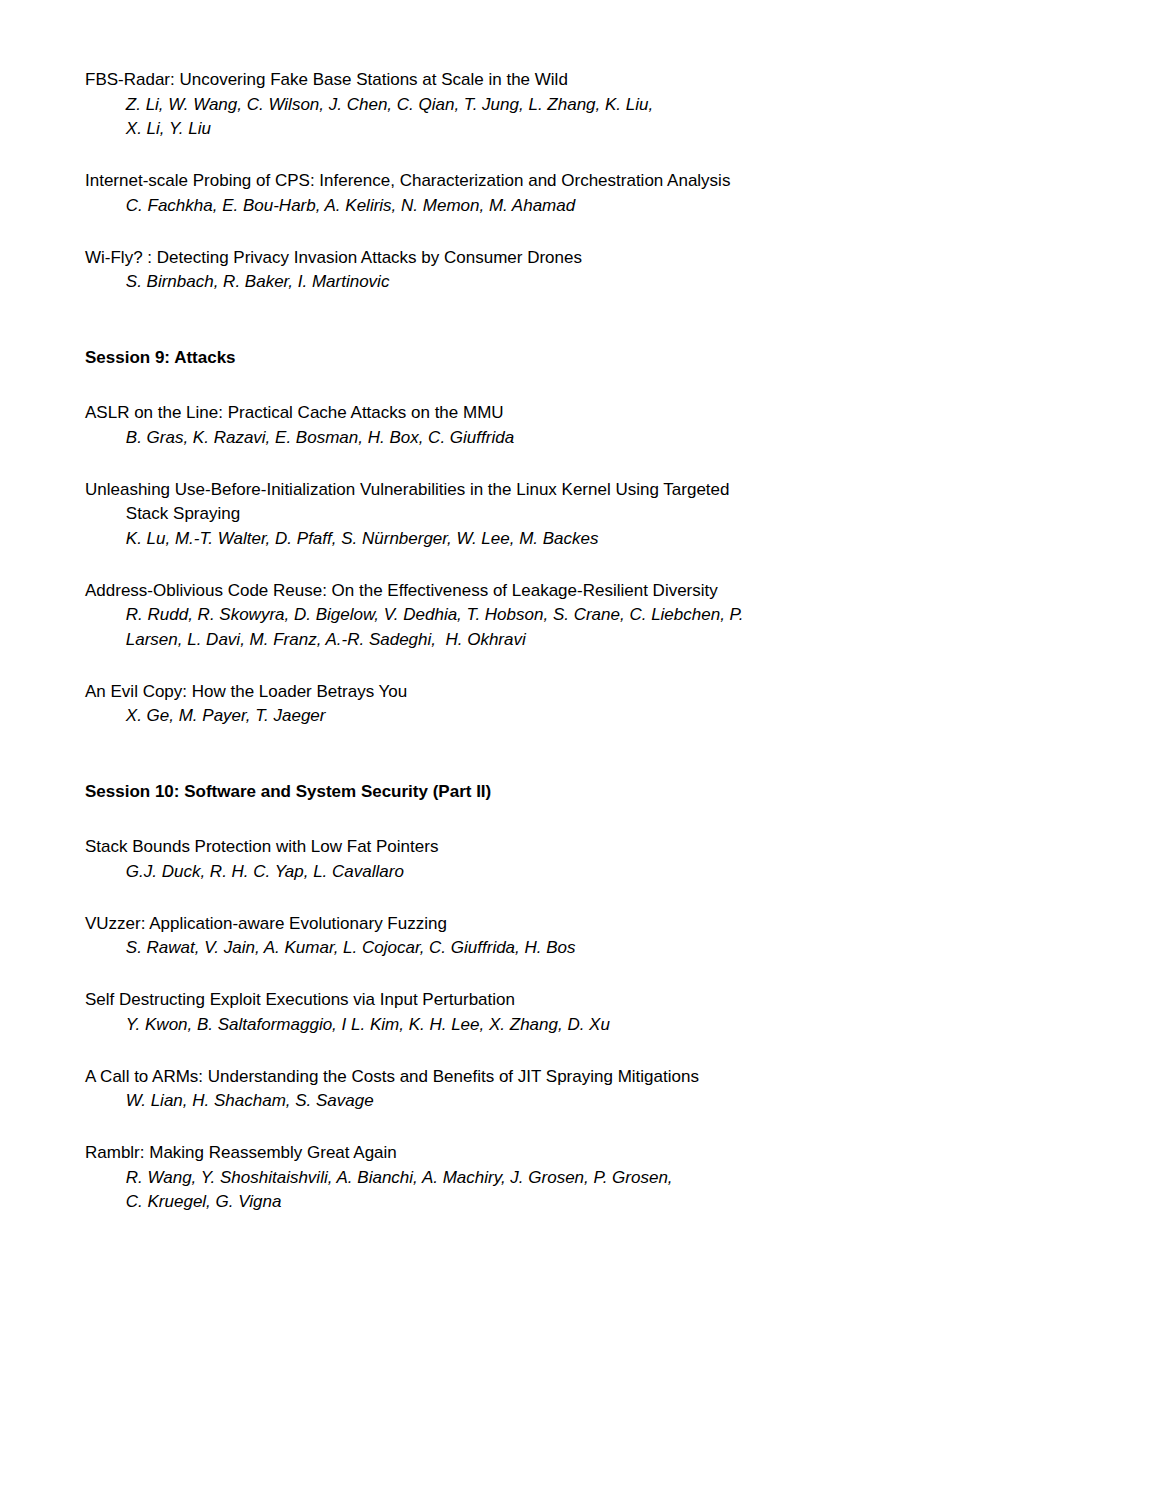FBS-Radar: Uncovering Fake Base Stations at Scale in the Wild Z. Li, W. Wang, C. Wilson, J. Chen, C. Qian, T. Jung, L. Zhang, K. Liu,
X. Li, Y. Liu
Internet-scale Probing of CPS: Inference, Characterization and Orchestration Analysis C. Fachkha, E. Bou-Harb, A. Keliris, N. Memon, M. Ahamad
Wi-Fly? : Detecting Privacy Invasion Attacks by Consumer Drones S. Birnbach, R. Baker, I. Martinovic
Session 9: Attacks
ASLR on the Line: Practical Cache Attacks on the MMU B. Gras, K. Razavi, E. Bosman, H. Box, C. Giuffrida
Unleashing Use-Before-Initialization Vulnerabilities in the Linux Kernel Using Targeted Stack Spraying K. Lu, M.-T. Walter, D. Pfaff, S. Nürnberger, W. Lee, M. Backes
Address-Oblivious Code Reuse: On the Effectiveness of Leakage-Resilient Diversity R. Rudd, R. Skowyra, D. Bigelow, V. Dedhia, T. Hobson, S. Crane, C. Liebchen, P.
Larsen, L. Davi, M. Franz, A.-R. Sadeghi, H. Okhravi
An Evil Copy: How the Loader Betrays You X. Ge, M. Payer, T. Jaeger
Session 10: Software and System Security (Part II)
Stack Bounds Protection with Low Fat Pointers G.J. Duck, R. H. C. Yap, L. Cavallaro
VUzzer: Application-aware Evolutionary Fuzzing S. Rawat, V. Jain, A. Kumar, L. Cojocar, C. Giuffrida, H. Bos
Self Destructing Exploit Executions via Input Perturbation Y. Kwon, B. Saltaformaggio, I L. Kim, K. H. Lee, X. Zhang, D. Xu
A Call to ARMs: Understanding the Costs and Benefits of JIT Spraying Mitigations W. Lian, H. Shacham, S. Savage
Ramblr: Making Reassembly Great Again R. Wang, Y. Shoshitaishvili, A. Bianchi, A. Machiry, J. Grosen, P. Grosen,
C. Kruegel, G. Vigna